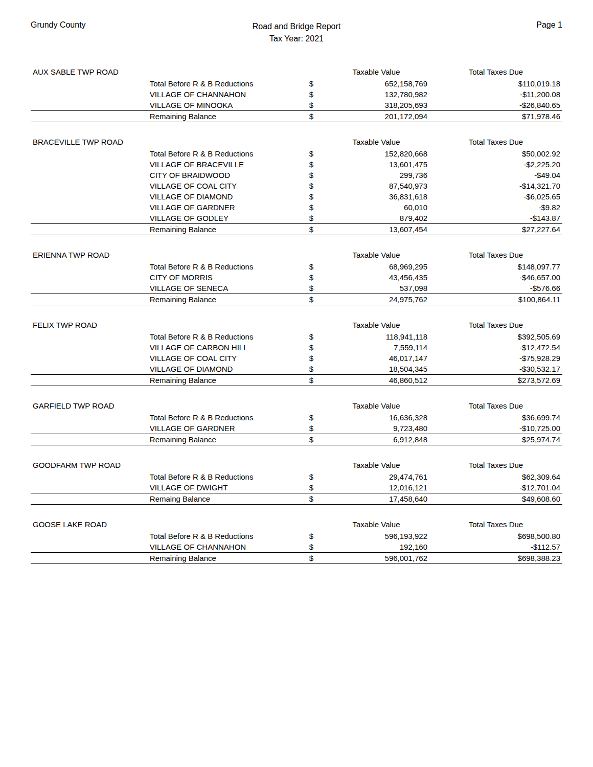Grundy County
Road and Bridge Report
Tax Year: 2021
Page 1
| AUX SABLE TWP ROAD | | | Taxable Value | Total Taxes Due |
| | Total Before R & B Reductions | $ | 652,158,769 | $110,019.18 |
| | VILLAGE OF CHANNAHON | $ | 132,780,982 | -$11,200.08 |
| | VILLAGE OF MINOOKA | $ | 318,205,693 | -$26,840.65 |
| | Remaining Balance | $ | 201,172,094 | $71,978.46 |
| BRACEVILLE TWP ROAD | | | Taxable Value | Total Taxes Due |
| | Total Before R & B Reductions | $ | 152,820,668 | $50,002.92 |
| | VILLAGE OF BRACEVILLE | $ | 13,601,475 | -$2,225.20 |
| | CITY OF BRAIDWOOD | $ | 299,736 | -$49.04 |
| | VILLAGE OF COAL CITY | $ | 87,540,973 | -$14,321.70 |
| | VILLAGE OF DIAMOND | $ | 36,831,618 | -$6,025.65 |
| | VILLAGE OF GARDNER | $ | 60,010 | -$9.82 |
| | VILLAGE OF GODLEY | $ | 879,402 | -$143.87 |
| | Remaining Balance | $ | 13,607,454 | $27,227.64 |
| ERIENNA TWP ROAD | | | Taxable Value | Total Taxes Due |
| | Total Before R & B Reductions | $ | 68,969,295 | $148,097.77 |
| | CITY OF MORRIS | $ | 43,456,435 | -$46,657.00 |
| | VILLAGE OF SENECA | $ | 537,098 | -$576.66 |
| | Remaining Balance | $ | 24,975,762 | $100,864.11 |
| FELIX TWP ROAD | | | Taxable Value | Total Taxes Due |
| | Total Before R & B Reductions | $ | 118,941,118 | $392,505.69 |
| | VILLAGE OF CARBON HILL | $ | 7,559,114 | -$12,472.54 |
| | VILLAGE OF COAL CITY | $ | 46,017,147 | -$75,928.29 |
| | VILLAGE OF DIAMOND | $ | 18,504,345 | -$30,532.17 |
| | Remaining Balance | $ | 46,860,512 | $273,572.69 |
| GARFIELD TWP ROAD | | | Taxable Value | Total Taxes Due |
| | Total Before R & B Reductions | $ | 16,636,328 | $36,699.74 |
| | VILLAGE OF GARDNER | $ | 9,723,480 | -$10,725.00 |
| | Remaining Balance | $ | 6,912,848 | $25,974.74 |
| GOODFARM TWP ROAD | | | Taxable Value | Total Taxes Due |
| | Total Before R & B Reductions | $ | 29,474,761 | $62,309.64 |
| | VILLAGE OF DWIGHT | $ | 12,016,121 | -$12,701.04 |
| | Remaing Balance | $ | 17,458,640 | $49,608.60 |
| GOOSE LAKE ROAD | | | Taxable Value | Total Taxes Due |
| | Total Before R & B Reductions | $ | 596,193,922 | $698,500.80 |
| | VILLAGE OF CHANNAHON | $ | 192,160 | -$112.57 |
| | Remaining Balance | $ | 596,001,762 | $698,388.23 |